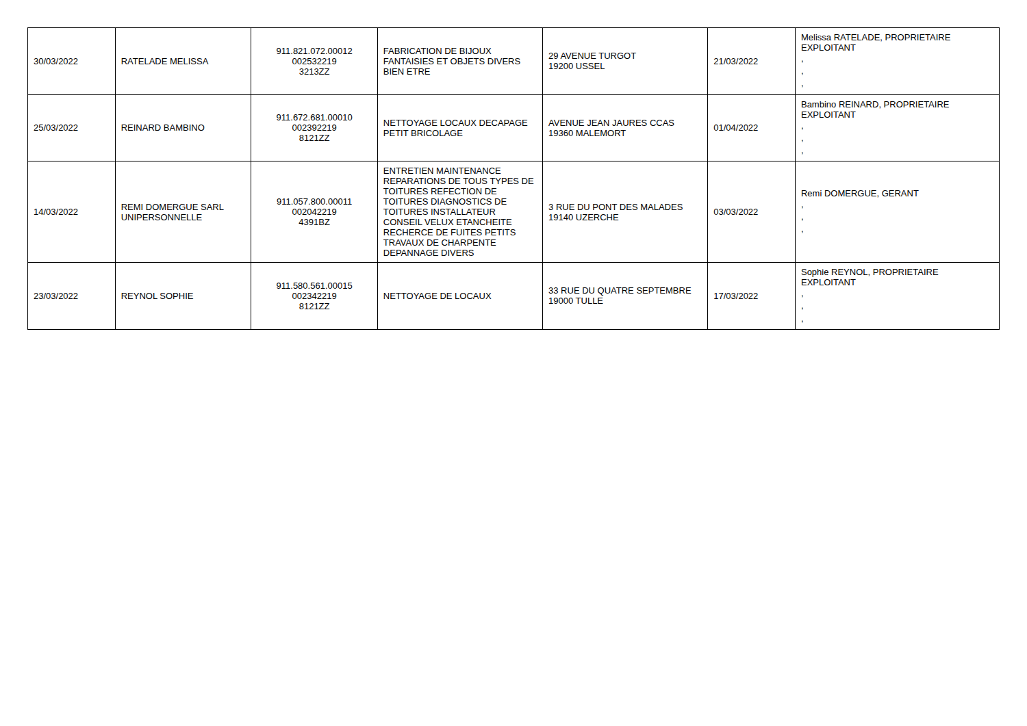| 30/03/2022 | RATELADE MELISSA | 911.821.072.00012 002532219 3213ZZ | FABRICATION DE BIJOUX FANTAISIES ET OBJETS DIVERS BIEN ETRE | 29 AVENUE TURGOT 19200 USSEL | 21/03/2022 | Melissa RATELADE, PROPRIETAIRE EXPLOITANT , , , |
| 25/03/2022 | REINARD BAMBINO | 911.672.681.00010 002392219 8121ZZ | NETTOYAGE LOCAUX DECAPAGE PETIT BRICOLAGE | AVENUE JEAN JAURES CCAS 19360 MALEMORT | 01/04/2022 | Bambino REINARD, PROPRIETAIRE EXPLOITANT , , , |
| 14/03/2022 | REMI DOMERGUE SARL UNIPERSONNELLE | 911.057.800.00011 002042219 4391BZ | ENTRETIEN MAINTENANCE REPARATIONS DE TOUS TYPES DE TOITURES REFECTION DE TOITURES DIAGNOSTICS DE TOITURES INSTALLATEUR CONSEIL VELUX ETANCHEITE RECHERCE DE FUITES PETITS TRAVAUX DE CHARPENTE DEPANNAGE DIVERS | 3 RUE DU PONT DES MALADES 19140 UZERCHE | 03/03/2022 | Remi DOMERGUE, GERANT , , , |
| 23/03/2022 | REYNOL SOPHIE | 911.580.561.00015 002342219 8121ZZ | NETTOYAGE DE LOCAUX | 33 RUE DU QUATRE SEPTEMBRE 19000 TULLE | 17/03/2022 | Sophie REYNOL, PROPRIETAIRE EXPLOITANT , , , |